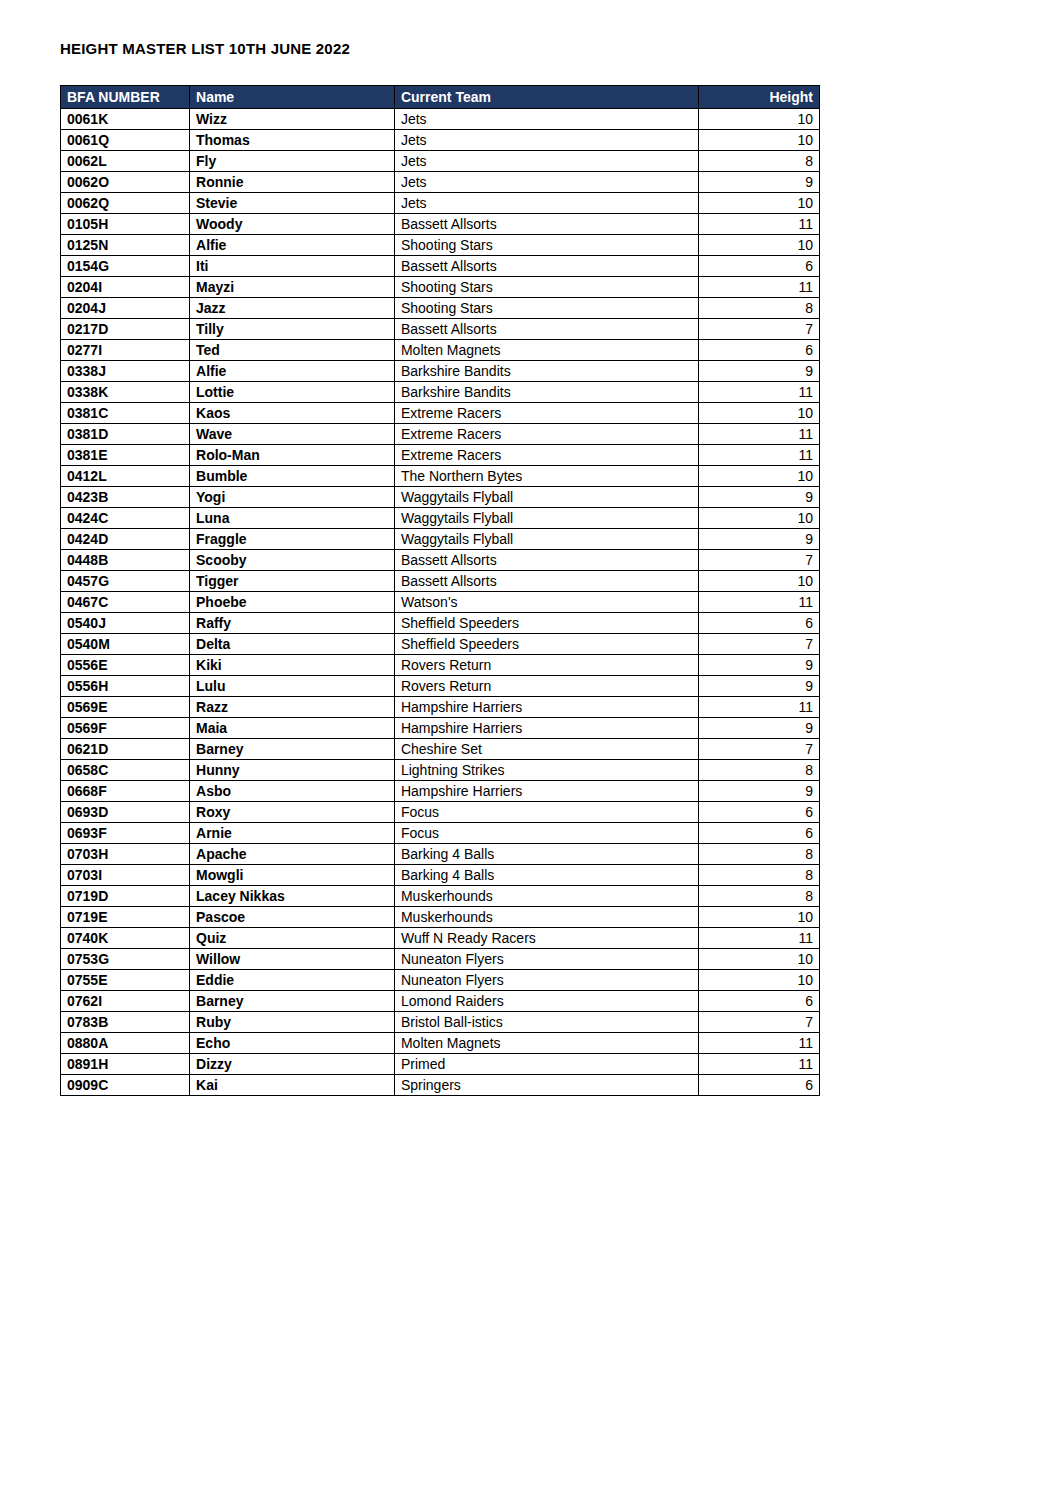HEIGHT MASTER LIST 10TH JUNE 2022
| BFA NUMBER | Name | Current Team | Height |
| --- | --- | --- | --- |
| 0061K | Wizz | Jets | 10 |
| 0061Q | Thomas | Jets | 10 |
| 0062L | Fly | Jets | 8 |
| 0062O | Ronnie | Jets | 9 |
| 0062Q | Stevie | Jets | 10 |
| 0105H | Woody | Bassett Allsorts | 11 |
| 0125N | Alfie | Shooting Stars | 10 |
| 0154G | Iti | Bassett Allsorts | 6 |
| 0204I | Mayzi | Shooting Stars | 11 |
| 0204J | Jazz | Shooting Stars | 8 |
| 0217D | Tilly | Bassett Allsorts | 7 |
| 0277I | Ted | Molten Magnets | 6 |
| 0338J | Alfie | Barkshire Bandits | 9 |
| 0338K | Lottie | Barkshire Bandits | 11 |
| 0381C | Kaos | Extreme Racers | 10 |
| 0381D | Wave | Extreme Racers | 11 |
| 0381E | Rolo-Man | Extreme Racers | 11 |
| 0412L | Bumble | The Northern Bytes | 10 |
| 0423B | Yogi | Waggytails Flyball | 9 |
| 0424C | Luna | Waggytails Flyball | 10 |
| 0424D | Fraggle | Waggytails Flyball | 9 |
| 0448B | Scooby | Bassett Allsorts | 7 |
| 0457G | Tigger | Bassett Allsorts | 10 |
| 0467C | Phoebe | Watson's | 11 |
| 0540J | Raffy | Sheffield Speeders | 6 |
| 0540M | Delta | Sheffield Speeders | 7 |
| 0556E | Kiki | Rovers Return | 9 |
| 0556H | Lulu | Rovers Return | 9 |
| 0569E | Razz | Hampshire Harriers | 11 |
| 0569F | Maia | Hampshire Harriers | 9 |
| 0621D | Barney | Cheshire Set | 7 |
| 0658C | Hunny | Lightning Strikes | 8 |
| 0668F | Asbo | Hampshire Harriers | 9 |
| 0693D | Roxy | Focus | 6 |
| 0693F | Arnie | Focus | 6 |
| 0703H | Apache | Barking 4 Balls | 8 |
| 0703I | Mowgli | Barking 4 Balls | 8 |
| 0719D | Lacey Nikkas | Muskerhounds | 8 |
| 0719E | Pascoe | Muskerhounds | 10 |
| 0740K | Quiz | Wuff N Ready Racers | 11 |
| 0753G | Willow | Nuneaton Flyers | 10 |
| 0755E | Eddie | Nuneaton Flyers | 10 |
| 0762I | Barney | Lomond Raiders | 6 |
| 0783B | Ruby | Bristol Ball-istics | 7 |
| 0880A | Echo | Molten Magnets | 11 |
| 0891H | Dizzy | Primed | 11 |
| 0909C | Kai | Springers | 6 |